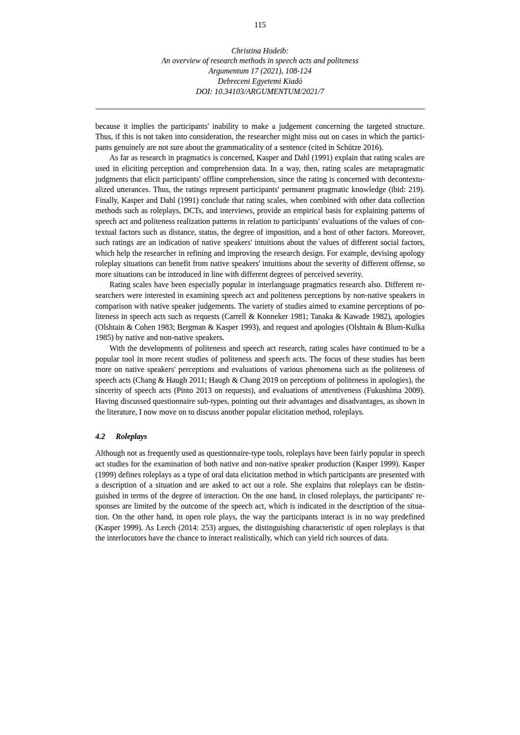115
Christina Hodeib:
An overview of research methods in speech acts and politeness
Argumentum 17 (2021), 108-124
Debreceni Egyetemi Kiadó
DOI: 10.34103/ARGUMENTUM/2021/7
because it implies the participants' inability to make a judgement concerning the targeted structure. Thus, if this is not taken into consideration, the researcher might miss out on cases in which the participants genuinely are not sure about the grammaticality of a sentence (cited in Schütze 2016).
As far as research in pragmatics is concerned, Kasper and Dahl (1991) explain that rating scales are used in eliciting perception and comprehension data. In a way, then, rating scales are metapragmatic judgments that elicit participants' offline comprehension, since the rating is concerned with decontextualized utterances. Thus, the ratings represent participants' permanent pragmatic knowledge (ibid: 219). Finally, Kasper and Dahl (1991) conclude that rating scales, when combined with other data collection methods such as roleplays, DCTs, and interviews, provide an empirical basis for explaining patterns of speech act and politeness realization patterns in relation to participants' evaluations of the values of contextual factors such as distance, status, the degree of imposition, and a host of other factors. Moreover, such ratings are an indication of native speakers' intuitions about the values of different social factors, which help the researcher in refining and improving the research design. For example, devising apology roleplay situations can benefit from native speakers' intuitions about the severity of different offense, so more situations can be introduced in line with different degrees of perceived severity.
Rating scales have been especially popular in interlanguage pragmatics research also. Different researchers were interested in examining speech act and politeness perceptions by non-native speakers in comparison with native speaker judgements. The variety of studies aimed to examine perceptions of politeness in speech acts such as requests (Carrell & Konneker 1981; Tanaka & Kawade 1982), apologies (Olshtain & Cohen 1983; Bergman & Kasper 1993), and request and apologies (Olshtain & Blum-Kulka 1985) by native and non-native speakers.
With the developments of politeness and speech act research, rating scales have continued to be a popular tool in more recent studies of politeness and speech acts. The focus of these studies has been more on native speakers' perceptions and evaluations of various phenomena such as the politeness of speech acts (Chang & Haugh 2011; Haugh & Chang 2019 on perceptions of politeness in apologies), the sincerity of speech acts (Pinto 2013 on requests), and evaluations of attentiveness (Fukushima 2009). Having discussed questionnaire sub-types, pointing out their advantages and disadvantages, as shown in the literature, I now move on to discuss another popular elicitation method, roleplays.
4.2 Roleplays
Although not as frequently used as questionnaire-type tools, roleplays have been fairly popular in speech act studies for the examination of both native and non-native speaker production (Kasper 1999). Kasper (1999) defines roleplays as a type of oral data elicitation method in which participants are presented with a description of a situation and are asked to act out a role. She explains that roleplays can be distinguished in terms of the degree of interaction. On the one hand, in closed roleplays, the participants' responses are limited by the outcome of the speech act, which is indicated in the description of the situation. On the other hand, in open role plays, the way the participants interact is in no way predefined (Kasper 1999). As Leech (2014: 253) argues, the distinguishing characteristic of open roleplays is that the interlocutors have the chance to interact realistically, which can yield rich sources of data.